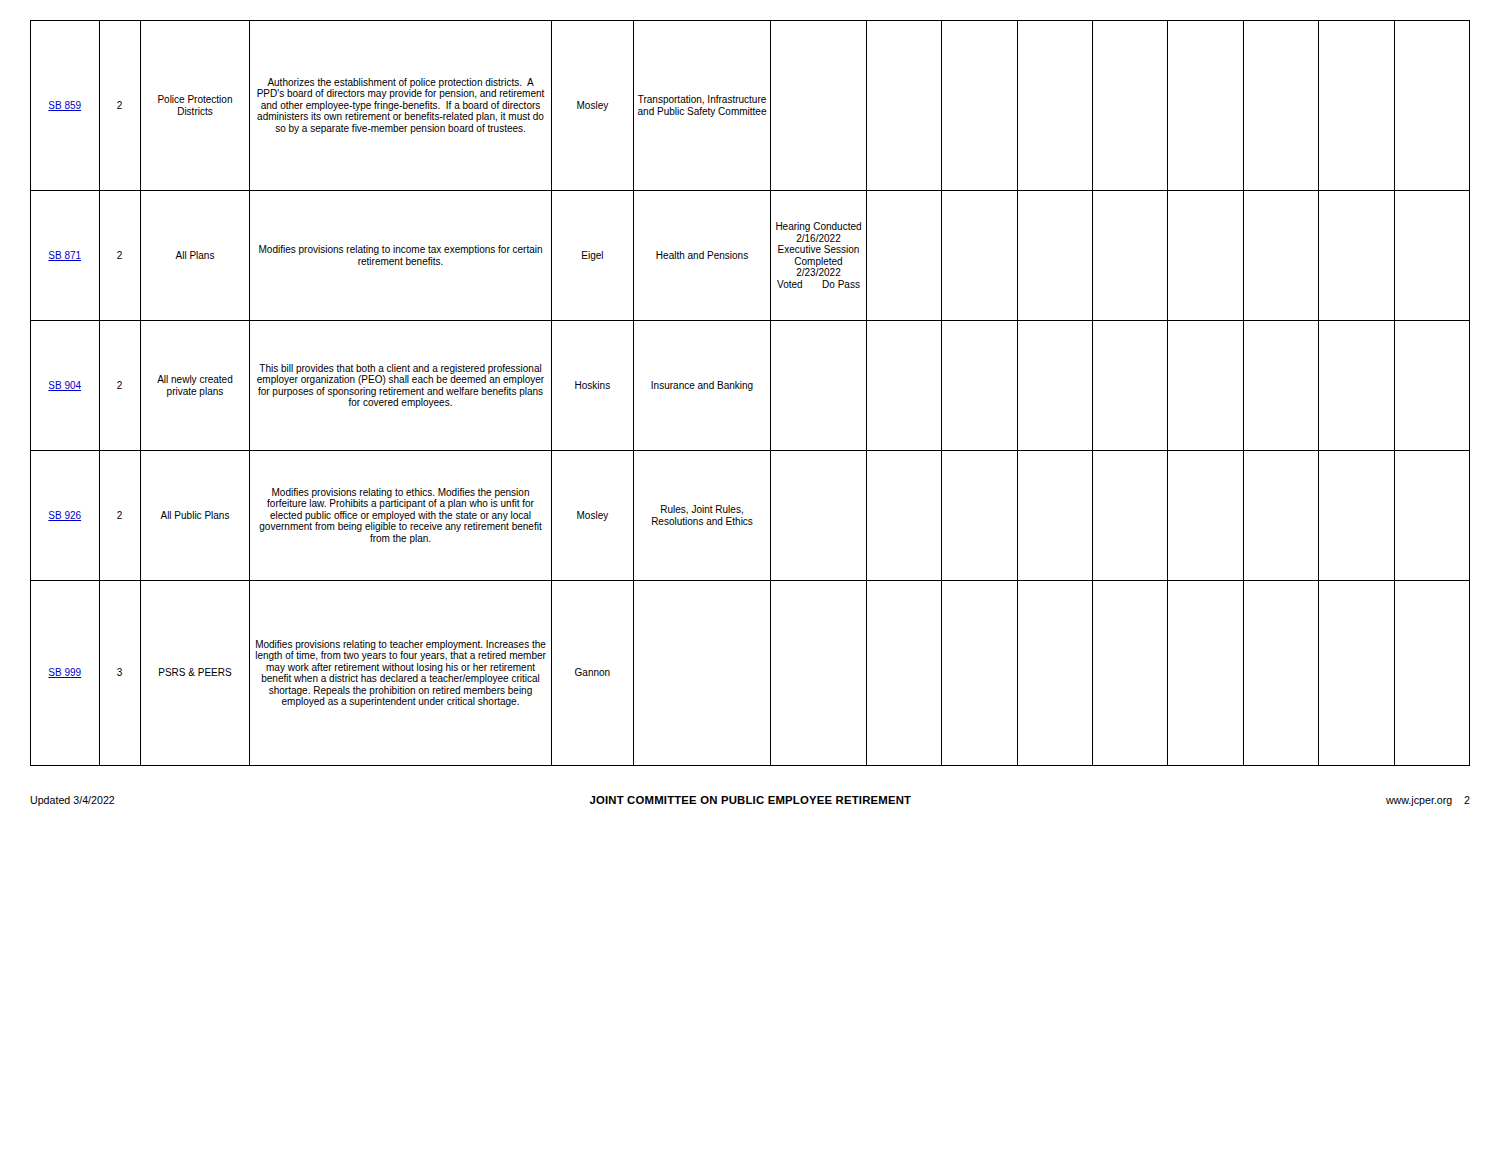| SB 859 | 2 | Police Protection Districts | Authorizes the establishment of police protection districts. A PPD's board of directors may provide for pension, and retirement and other employee-type fringe-benefits. If a board of directors administers its own retirement or benefits-related plan, it must do so by a separate five-member pension board of trustees. | Mosley | Transportation, Infrastructure and Public Safety Committee | | | | | | | | | |
| SB 871 | 2 | All Plans | Modifies provisions relating to income tax exemptions for certain retirement benefits. | Eigel | Health and Pensions | Hearing Conducted 2/16/2022 Executive Session Completed 2/23/2022 Voted Do Pass | | | | | | | | |
| SB 904 | 2 | All newly created private plans | This bill provides that both a client and a registered professional employer organization (PEO) shall each be deemed an employer for purposes of sponsoring retirement and welfare benefits plans for covered employees. | Hoskins | Insurance and Banking | | | | | | | | | |
| SB 926 | 2 | All Public Plans | Modifies provisions relating to ethics. Modifies the pension forfeiture law. Prohibits a participant of a plan who is unfit for elected public office or employed with the state or any local government from being eligible to receive any retirement benefit from the plan. | Mosley | Rules, Joint Rules, Resolutions and Ethics | | | | | | | | | |
| SB 999 | 3 | PSRS & PEERS | Modifies provisions relating to teacher employment. Increases the length of time, from two years to four years, that a retired member may work after retirement without losing his or her retirement benefit when a district has declared a teacher/employee critical shortage. Repeals the prohibition on retired members being employed as a superintendent under critical shortage. | Gannon | | | | | | | | | | |
Updated 3/4/2022
JOINT COMMITTEE ON PUBLIC EMPLOYEE RETIREMENT
www.jcper.org 2